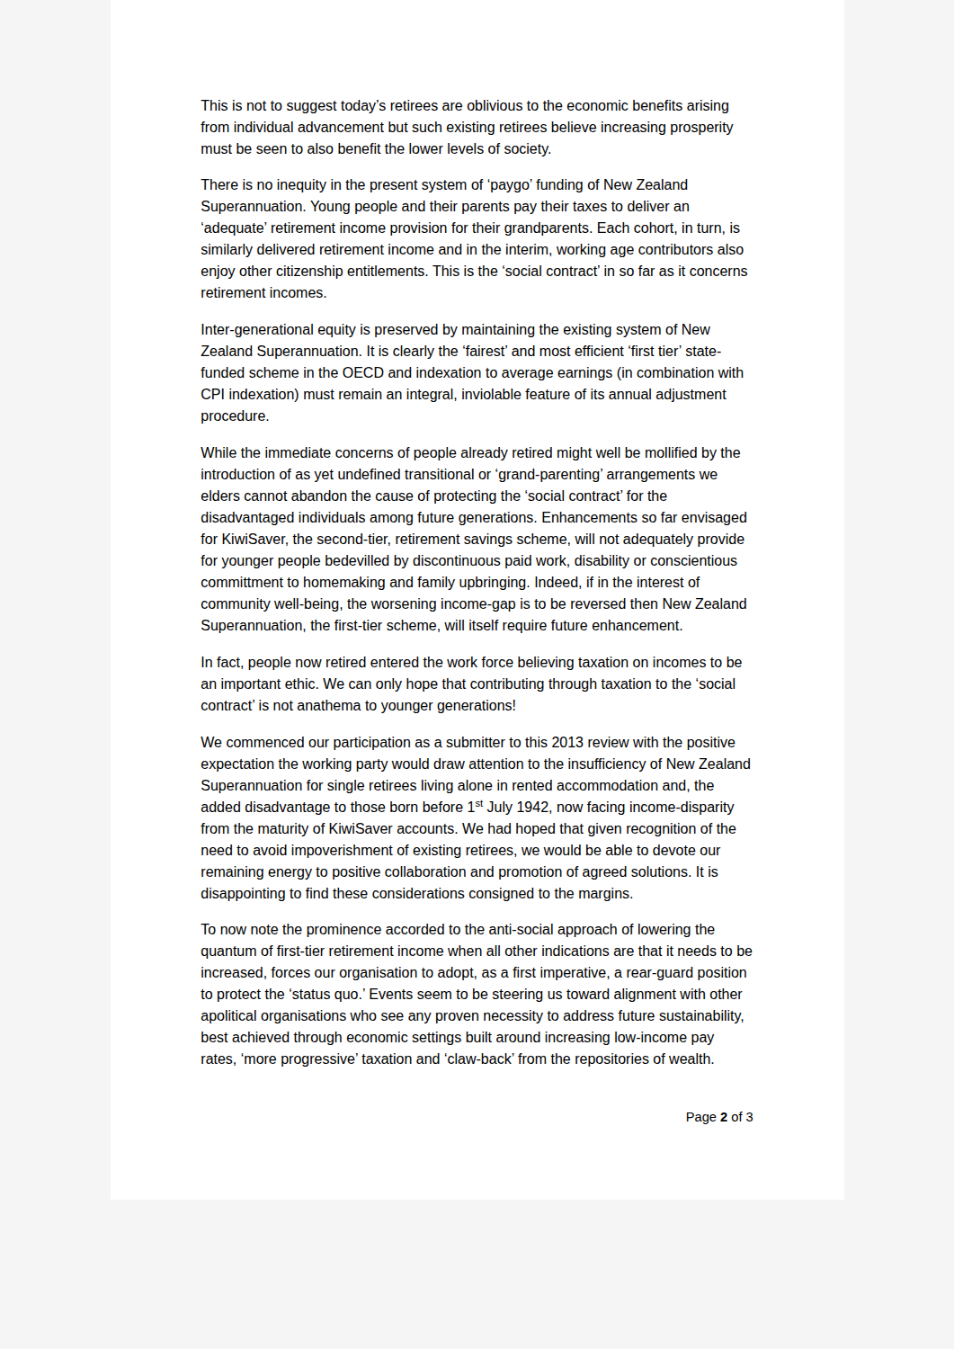This is not to suggest today’s retirees are oblivious to the economic benefits arising from individual advancement but such existing retirees believe increasing prosperity must be seen to also benefit the lower levels of society.
There is no inequity in the present system of ‘paygo’ funding of New Zealand Superannuation. Young people and their parents pay their taxes to deliver an ‘adequate’ retirement income provision for their grandparents. Each cohort, in turn, is similarly delivered retirement income and in the interim, working age contributors also enjoy other citizenship entitlements. This is the ‘social contract’ in so far as it concerns retirement incomes.
Inter-generational equity is preserved by maintaining the existing system of New Zealand Superannuation. It is clearly the ‘fairest’ and most efficient ‘first tier’ state-funded scheme in the OECD and indexation to average earnings (in combination with CPI indexation) must remain an integral, inviolable feature of its annual adjustment procedure.
While the immediate concerns of people already retired might well be mollified by the introduction of as yet undefined transitional or ‘grand-parenting’ arrangements we elders cannot abandon the cause of protecting the ‘social contract’ for the disadvantaged individuals among future generations. Enhancements so far envisaged for KiwiSaver, the second-tier, retirement savings scheme, will not adequately provide for younger people bedevilled by discontinuous paid work, disability or conscientious committment to homemaking and family upbringing. Indeed, if in the interest of community well-being, the worsening income-gap is to be reversed then New Zealand Superannuation, the first-tier scheme, will itself require future enhancement.
In fact, people now retired entered the work force believing taxation on incomes to be an important ethic. We can only hope that contributing through taxation to the ‘social contract’ is not anathema to younger generations!
We commenced our participation as a submitter to this 2013 review with the positive expectation the working party would draw attention to the insufficiency of New Zealand Superannuation for single retirees living alone in rented accommodation and, the added disadvantage to those born before 1st July 1942, now facing income-disparity from the maturity of KiwiSaver accounts. We had hoped that given recognition of the need to avoid impoverishment of existing retirees, we would be able to devote our remaining energy to positive collaboration and promotion of agreed solutions. It is disappointing to find these considerations consigned to the margins.
To now note the prominence accorded to the anti-social approach of lowering the quantum of first-tier retirement income when all other indications are that it needs to be increased, forces our organisation to adopt, as a first imperative, a rear-guard position to protect the ‘status quo.’ Events seem to be steering us toward alignment with other apolitical organisations who see any proven necessity to address future sustainability, best achieved through economic settings built around increasing low-income pay rates, ‘more progressive’ taxation and ‘claw-back’ from the repositories of wealth.
Page 2 of 3